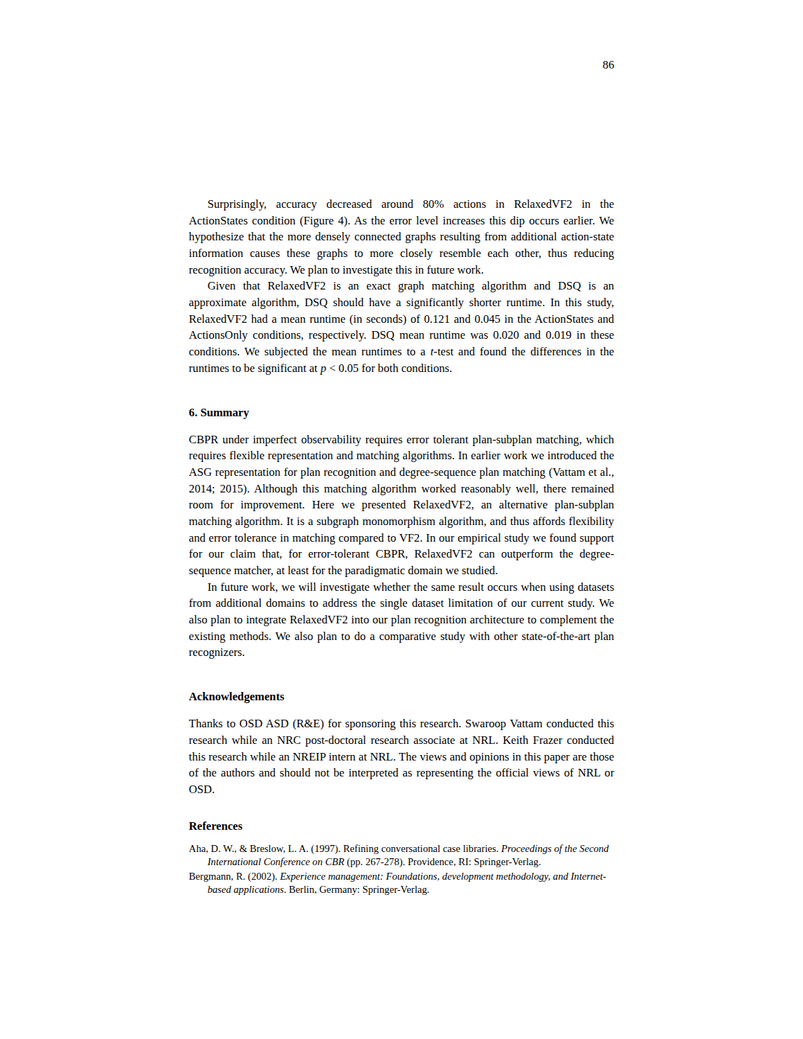86
Surprisingly, accuracy decreased around 80% actions in RelaxedVF2 in the ActionStates condition (Figure 4). As the error level increases this dip occurs earlier. We hypothesize that the more densely connected graphs resulting from additional action-state information causes these graphs to more closely resemble each other, thus reducing recognition accuracy. We plan to investigate this in future work.
Given that RelaxedVF2 is an exact graph matching algorithm and DSQ is an approximate algorithm, DSQ should have a significantly shorter runtime. In this study, RelaxedVF2 had a mean runtime (in seconds) of 0.121 and 0.045 in the ActionStates and ActionsOnly conditions, respectively. DSQ mean runtime was 0.020 and 0.019 in these conditions. We subjected the mean runtimes to a t-test and found the differences in the runtimes to be significant at p < 0.05 for both conditions.
6. Summary
CBPR under imperfect observability requires error tolerant plan-subplan matching, which requires flexible representation and matching algorithms. In earlier work we introduced the ASG representation for plan recognition and degree-sequence plan matching (Vattam et al., 2014; 2015). Although this matching algorithm worked reasonably well, there remained room for improvement. Here we presented RelaxedVF2, an alternative plan-subplan matching algorithm. It is a subgraph monomorphism algorithm, and thus affords flexibility and error tolerance in matching compared to VF2. In our empirical study we found support for our claim that, for error-tolerant CBPR, RelaxedVF2 can outperform the degree-sequence matcher, at least for the paradigmatic domain we studied.
In future work, we will investigate whether the same result occurs when using datasets from additional domains to address the single dataset limitation of our current study. We also plan to integrate RelaxedVF2 into our plan recognition architecture to complement the existing methods. We also plan to do a comparative study with other state-of-the-art plan recognizers.
Acknowledgements
Thanks to OSD ASD (R&E) for sponsoring this research. Swaroop Vattam conducted this research while an NRC post-doctoral research associate at NRL. Keith Frazer conducted this research while an NREIP intern at NRL. The views and opinions in this paper are those of the authors and should not be interpreted as representing the official views of NRL or OSD.
References
Aha, D. W., & Breslow, L. A. (1997). Refining conversational case libraries. Proceedings of the Second International Conference on CBR (pp. 267-278). Providence, RI: Springer-Verlag.
Bergmann, R. (2002). Experience management: Foundations, development methodology, and Internet-based applications. Berlin, Germany: Springer-Verlag.